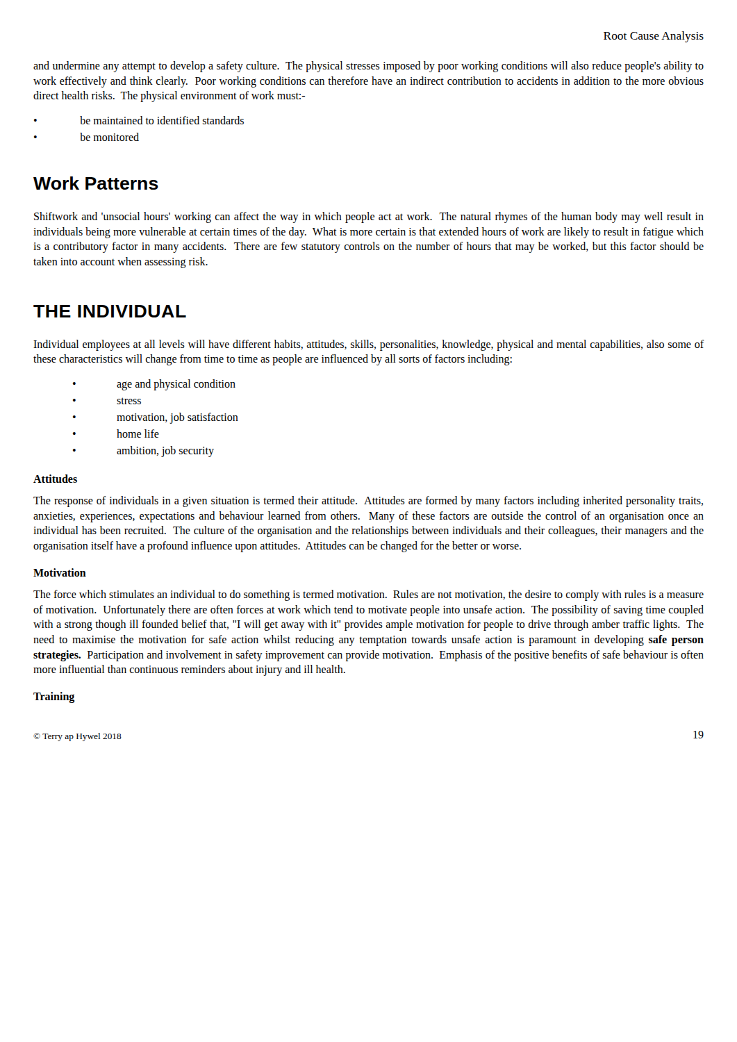Root Cause Analysis
and undermine any attempt to develop a safety culture. The physical stresses imposed by poor working conditions will also reduce people's ability to work effectively and think clearly. Poor working conditions can therefore have an indirect contribution to accidents in addition to the more obvious direct health risks. The physical environment of work must:-
be maintained to identified standards
be monitored
Work Patterns
Shiftwork and 'unsocial hours' working can affect the way in which people act at work. The natural rhymes of the human body may well result in individuals being more vulnerable at certain times of the day. What is more certain is that extended hours of work are likely to result in fatigue which is a contributory factor in many accidents. There are few statutory controls on the number of hours that may be worked, but this factor should be taken into account when assessing risk.
THE INDIVIDUAL
Individual employees at all levels will have different habits, attitudes, skills, personalities, knowledge, physical and mental capabilities, also some of these characteristics will change from time to time as people are influenced by all sorts of factors including:
age and physical condition
stress
motivation, job satisfaction
home life
ambition, job security
Attitudes
The response of individuals in a given situation is termed their attitude. Attitudes are formed by many factors including inherited personality traits, anxieties, experiences, expectations and behaviour learned from others. Many of these factors are outside the control of an organisation once an individual has been recruited. The culture of the organisation and the relationships between individuals and their colleagues, their managers and the organisation itself have a profound influence upon attitudes. Attitudes can be changed for the better or worse.
Motivation
The force which stimulates an individual to do something is termed motivation. Rules are not motivation, the desire to comply with rules is a measure of motivation. Unfortunately there are often forces at work which tend to motivate people into unsafe action. The possibility of saving time coupled with a strong though ill founded belief that, "I will get away with it" provides ample motivation for people to drive through amber traffic lights. The need to maximise the motivation for safe action whilst reducing any temptation towards unsafe action is paramount in developing safe person strategies. Participation and involvement in safety improvement can provide motivation. Emphasis of the positive benefits of safe behaviour is often more influential than continuous reminders about injury and ill health.
Training
© Terry ap Hywel 2018 19